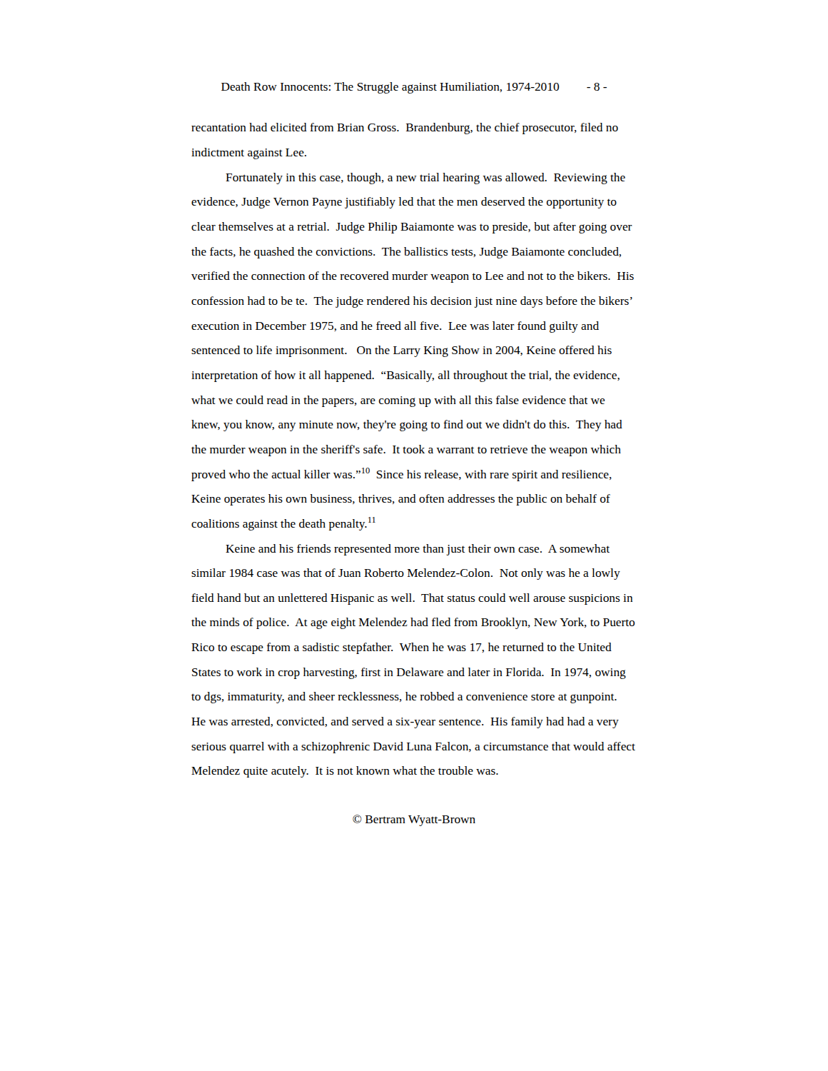Death Row Innocents: The Struggle against Humiliation, 1974-2010- 8 -
recantation had elicited from Brian Gross. Brandenburg, the chief prosecutor, filed no indictment against Lee.
Fortunately in this case, though, a new trial hearing was allowed. Reviewing the evidence, Judge Vernon Payne justifiably led that the men deserved the opportunity to clear themselves at a retrial. Judge Philip Baiamonte was to preside, but after going over the facts, he quashed the convictions. The ballistics tests, Judge Baiamonte concluded, verified the connection of the recovered murder weapon to Lee and not to the bikers. His confession had to be te. The judge rendered his decision just nine days before the bikers’ execution in December 1975, and he freed all five. Lee was later found guilty and sentenced to life imprisonment. On the Larry King Show in 2004, Keine offered his interpretation of how it all happened. “Basically, all throughout the trial, the evidence, what we could read in the papers, are coming up with all this false evidence that we knew, you know, any minute now, they're going to find out we didn't do this. They had the murder weapon in the sheriff's safe. It took a warrant to retrieve the weapon which proved who the actual killer was.”10 Since his release, with rare spirit and resilience, Keine operates his own business, thrives, and often addresses the public on behalf of coalitions against the death penalty.11
Keine and his friends represented more than just their own case. A somewhat similar 1984 case was that of Juan Roberto Melendez-Colon. Not only was he a lowly field hand but an unlettered Hispanic as well. That status could well arouse suspicions in the minds of police. At age eight Melendez had fled from Brooklyn, New York, to Puerto Rico to escape from a sadistic stepfather. When he was 17, he returned to the United States to work in crop harvesting, first in Delaware and later in Florida. In 1974, owing to dgs, immaturity, and sheer recklessness, he robbed a convenience store at gunpoint. He was arrested, convicted, and served a six-year sentence. His family had had a very serious quarrel with a schizophrenic David Luna Falcon, a circumstance that would affect Melendez quite acutely. It is not known what the trouble was.
© Bertram Wyatt-Brown